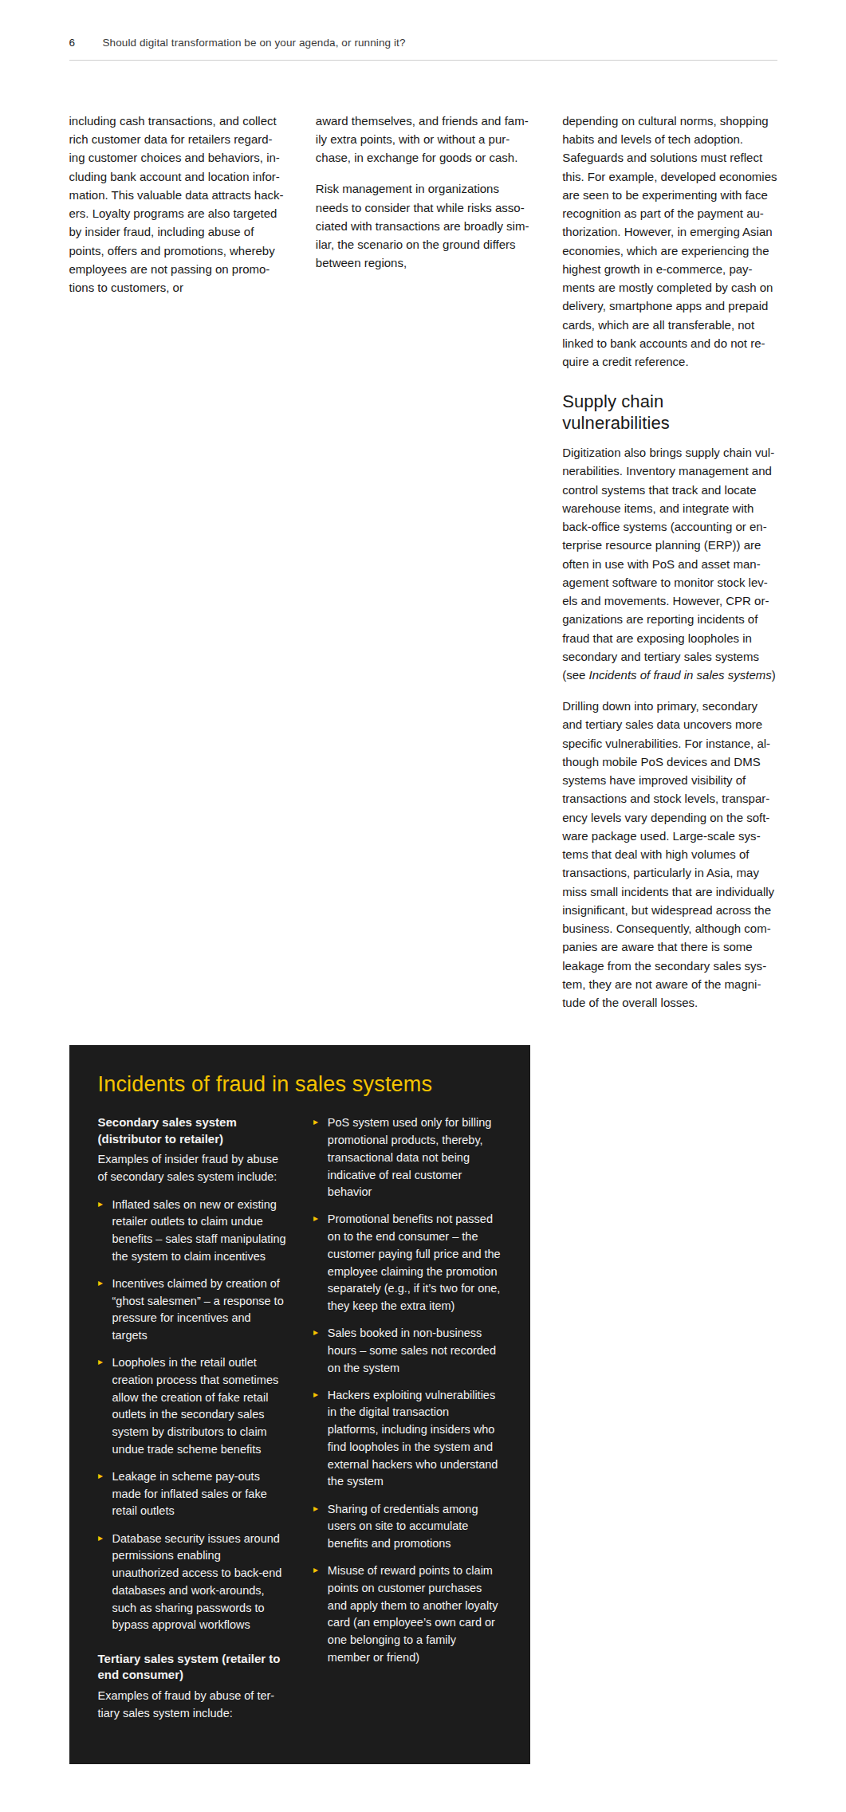6 Should digital transformation be on your agenda, or running it?
including cash transactions, and collect rich customer data for retailers regarding customer choices and behaviors, including bank account and location information. This valuable data attracts hackers. Loyalty programs are also targeted by insider fraud, including abuse of points, offers and promotions, whereby employees are not passing on promotions to customers, or
award themselves, and friends and family extra points, with or without a purchase, in exchange for goods or cash.
Risk management in organizations needs to consider that while risks associated with transactions are broadly similar, the scenario on the ground differs between regions,
depending on cultural norms, shopping habits and levels of tech adoption. Safeguards and solutions must reflect this. For example, developed economies are seen to be experimenting with face recognition as part of the payment authorization. However, in emerging Asian economies, which are experiencing the highest growth in e-commerce, payments are mostly completed by cash on delivery, smartphone apps and prepaid cards, which are all transferable, not linked to bank accounts and do not require a credit reference.
Supply chain
vulnerabilities
Digitization also brings supply chain vulnerabilities. Inventory management and control systems that track and locate warehouse items, and integrate with back-office systems (accounting or enterprise resource planning (ERP)) are often in use with PoS and asset management software to monitor stock levels and movements. However, CPR organizations are reporting incidents of fraud that are exposing loopholes in secondary and tertiary sales systems (see Incidents of fraud in sales systems)
Drilling down into primary, secondary and tertiary sales data uncovers more specific vulnerabilities. For instance, although mobile PoS devices and DMS systems have improved visibility of transactions and stock levels, transparency levels vary depending on the software package used. Large-scale systems that deal with high volumes of transactions, particularly in Asia, may miss small incidents that are individually insignificant, but widespread across the business. Consequently, although companies are aware that there is some leakage from the secondary sales system, they are not aware of the magnitude of the overall losses.
Incidents of fraud in sales systems
Secondary sales system
(distributor to retailer)
Examples of insider fraud by abuse of secondary sales system include:
Inflated sales on new or existing retailer outlets to claim undue benefits – sales staff manipulating the system to claim incentives
Incentives claimed by creation of “ghost salesmen” – a response to pressure for incentives and targets
Loopholes in the retail outlet creation process that sometimes allow the creation of fake retail outlets in the secondary sales system by distributors to claim undue trade scheme benefits
Leakage in scheme pay-outs made for inflated sales or fake retail outlets
Database security issues around permissions enabling unauthorized access to back-end databases and work-arounds, such as sharing passwords to bypass approval workflows
Tertiary sales system (retailer to end consumer)
Examples of fraud by abuse of tertiary sales system include:
PoS system used only for billing promotional products, thereby, transactional data not being indicative of real customer behavior
Promotional benefits not passed on to the end consumer – the customer paying full price and the employee claiming the promotion separately (e.g., if it’s two for one, they keep the extra item)
Sales booked in non-business hours – some sales not recorded on the system
Hackers exploiting vulnerabilities in the digital transaction platforms, including insiders who find loopholes in the system and external hackers who understand the system
Sharing of credentials among users on site to accumulate benefits and promotions
Misuse of reward points to claim points on customer purchases and apply them to another loyalty card (an employee’s own card or one belonging to a family member or friend)